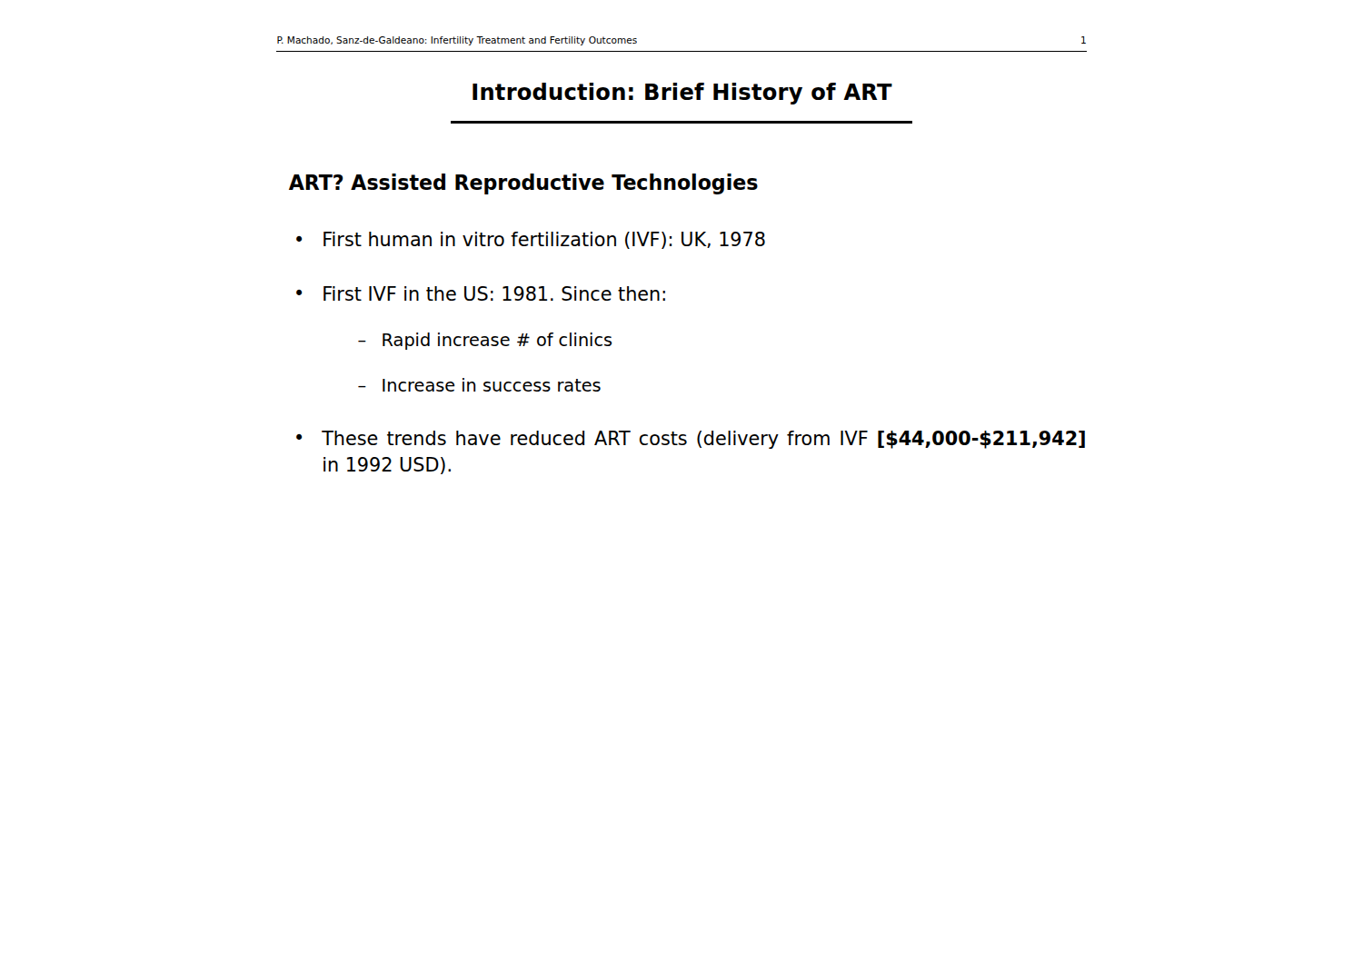P. Machado, Sanz-de-Galdeano: Infertility Treatment and Fertility Outcomes 1
Introduction: Brief History of ART
ART? Assisted Reproductive Technologies
First human in vitro fertilization (IVF): UK, 1978
First IVF in the US: 1981. Since then:
Rapid increase # of clinics
Increase in success rates
These trends have reduced ART costs (delivery from IVF [$44,000-$211,942] in 1992 USD).